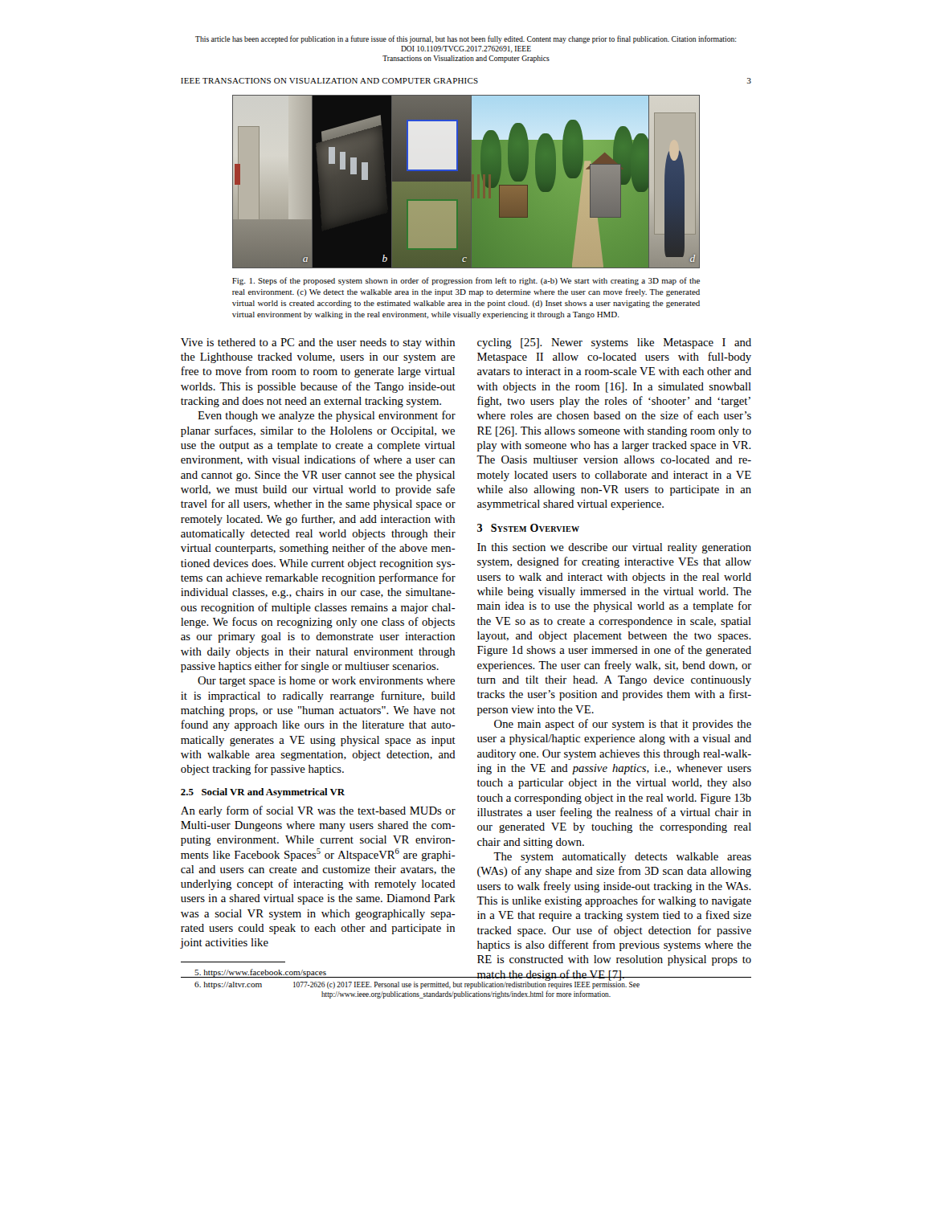This article has been accepted for publication in a future issue of this journal, but has not been fully edited. Content may change prior to final publication. Citation information: DOI 10.1109/TVCG.2017.2762691, IEEE
Transactions on Visualization and Computer Graphics
IEEE Transactions on Visualization and Computer Graphics 3
a
b
c
d
Fig. 1. Steps of the proposed system shown in order of progression from left to right. (a-b) We start with creating a 3D map of the real environment. (c) We detect the walkable area in the input 3D map to determine where the user can move freely. The generated virtual world is created according to the estimated walkable area in the point cloud. (d) Inset shows a user navigating the generated virtual environment by walking in the real environment, while visually experiencing it through a Tango HMD.
Vive is tethered to a PC and the user needs to stay within the Lighthouse tracked volume, users in our system are free to move from room to room to generate large virtual worlds. This is possible because of the Tango inside-out tracking and does not need an external tracking system.
Even though we analyze the physical environment for planar surfaces, similar to the Hololens or Occipital, we use the output as a template to create a complete virtual environment, with visual indications of where a user can and cannot go. Since the VR user cannot see the physical world, we must build our virtual world to provide safe travel for all users, whether in the same physical space or remotely located. We go further, and add interaction with automatically detected real world objects through their virtual counterparts, something neither of the above mentioned devices does. While current object recognition systems can achieve remarkable recognition performance for individual classes, e.g., chairs in our case, the simultaneous recognition of multiple classes remains a major challenge. We focus on recognizing only one class of objects as our primary goal is to demonstrate user interaction with daily objects in their natural environment through passive haptics either for single or multiuser scenarios.
Our target space is home or work environments where it is impractical to radically rearrange furniture, build matching props, or use "human actuators". We have not found any approach like ours in the literature that automatically generates a VE using physical space as input with walkable area segmentation, object detection, and object tracking for passive haptics.
2.5 Social VR and Asymmetrical VR
An early form of social VR was the text-based MUDs or Multi-user Dungeons where many users shared the computing environment. While current social VR environments like Facebook Spaces5 or AltspaceVR6 are graphical and users can create and customize their avatars, the underlying concept of interacting with remotely located users in a shared virtual space is the same. Diamond Park was a social VR system in which geographically separated users could speak to each other and participate in joint activities like
5. https://www.facebook.com/spaces
6. https://altvr.com
cycling [25]. Newer systems like Metaspace I and Metaspace II allow co-located users with full-body avatars to interact in a room-scale VE with each other and with objects in the room [16]. In a simulated snowball fight, two users play the roles of ‘shooter’ and ‘target’ where roles are chosen based on the size of each user’s RE [26]. This allows someone with standing room only to play with someone who has a larger tracked space in VR. The Oasis multiuser version allows co-located and remotely located users to collaborate and interact in a VE while also allowing non-VR users to participate in an asymmetrical shared virtual experience.
3 System Overview
In this section we describe our virtual reality generation system, designed for creating interactive VEs that allow users to walk and interact with objects in the real world while being visually immersed in the virtual world. The main idea is to use the physical world as a template for the VE so as to create a correspondence in scale, spatial layout, and object placement between the two spaces. Figure 1d shows a user immersed in one of the generated experiences. The user can freely walk, sit, bend down, or turn and tilt their head. A Tango device continuously tracks the user’s position and provides them with a first-person view into the VE.
One main aspect of our system is that it provides the user a physical/haptic experience along with a visual and auditory one. Our system achieves this through real-walking in the VE and passive haptics, i.e., whenever users touch a particular object in the virtual world, they also touch a corresponding object in the real world. Figure 13b illustrates a user feeling the realness of a virtual chair in our generated VE by touching the corresponding real chair and sitting down.
The system automatically detects walkable areas (WAs) of any shape and size from 3D scan data allowing users to walk freely using inside-out tracking in the WAs. This is unlike existing approaches for walking to navigate in a VE that require a tracking system tied to a fixed size tracked space. Our use of object detection for passive haptics is also different from previous systems where the RE is constructed with low resolution physical props to match the design of the VE [7].
1077-2626 (c) 2017 IEEE. Personal use is permitted, but republication/redistribution requires IEEE permission. See http://www.ieee.org/publications_standards/publications/rights/index.html for more information.